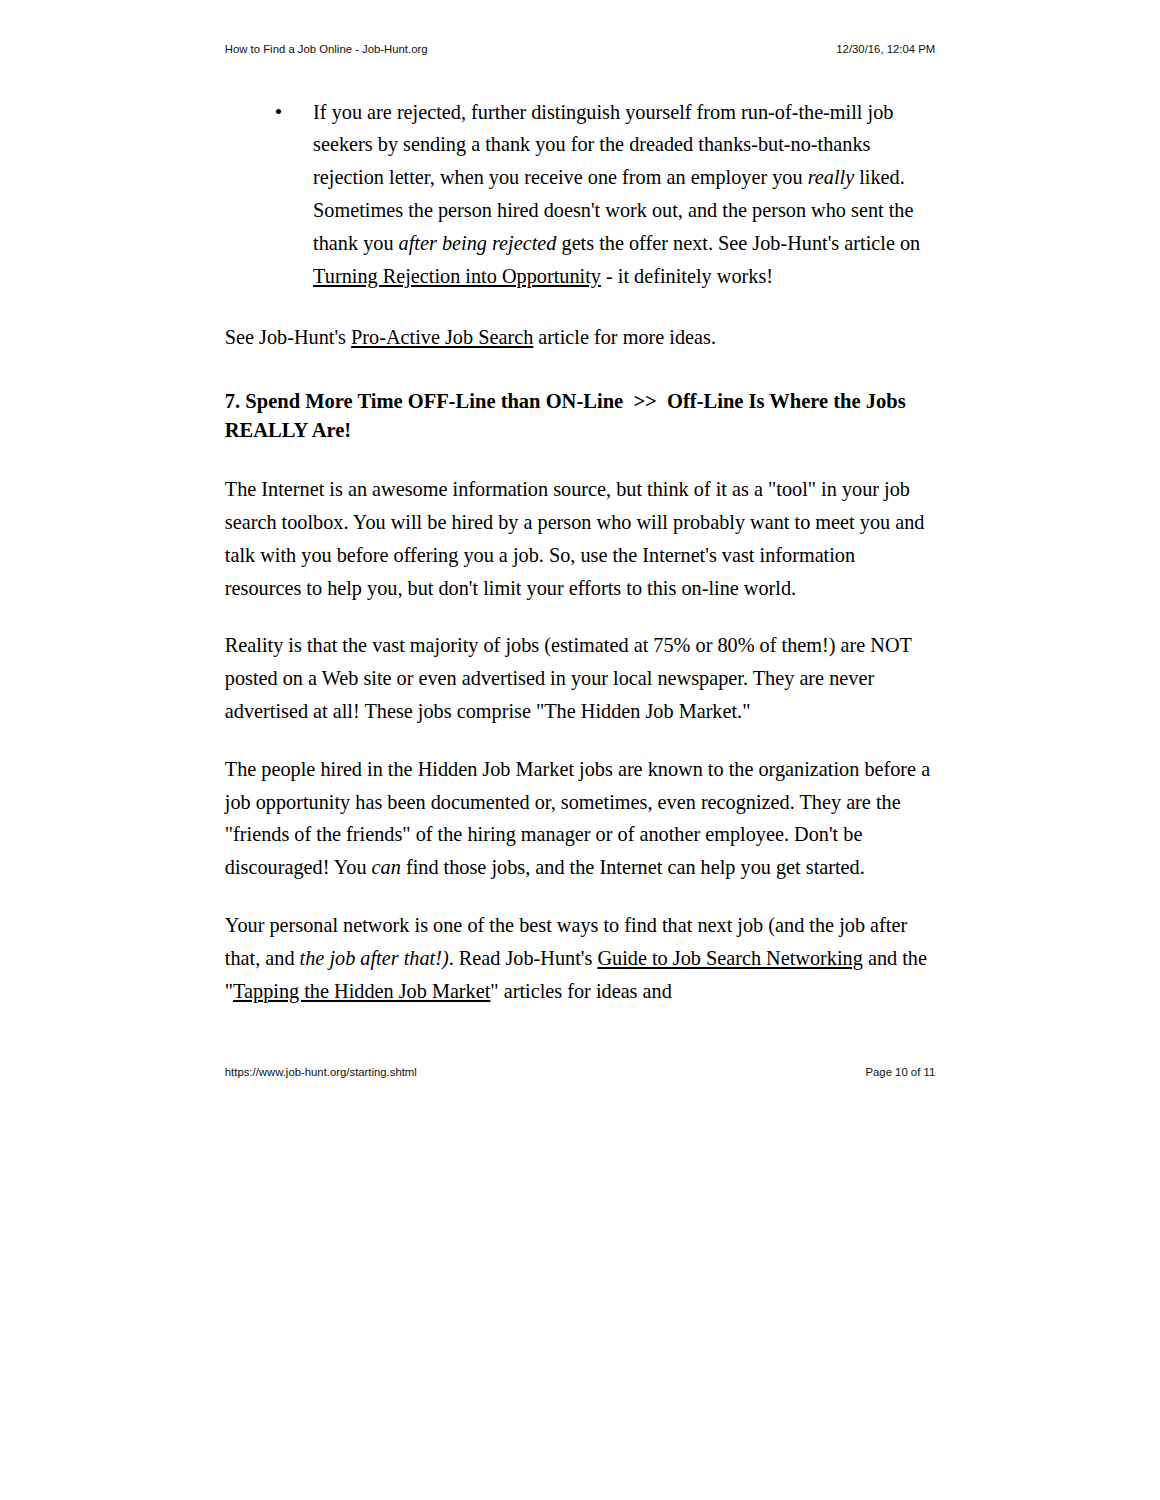How to Find a Job Online - Job-Hunt.org 12/30/16, 12:04 PM
If you are rejected, further distinguish yourself from run-of-the-mill job seekers by sending a thank you for the dreaded thanks-but-no-thanks rejection letter, when you receive one from an employer you really liked. Sometimes the person hired doesn't work out, and the person who sent the thank you after being rejected gets the offer next. See Job-Hunt's article on Turning Rejection into Opportunity - it definitely works!
See Job-Hunt's Pro-Active Job Search article for more ideas.
7. Spend More Time OFF-Line than ON-Line >> Off-Line Is Where the Jobs REALLY Are!
The Internet is an awesome information source, but think of it as a "tool" in your job search toolbox. You will be hired by a person who will probably want to meet you and talk with you before offering you a job. So, use the Internet's vast information resources to help you, but don't limit your efforts to this on-line world.
Reality is that the vast majority of jobs (estimated at 75% or 80% of them!) are NOT posted on a Web site or even advertised in your local newspaper. They are never advertised at all! These jobs comprise "The Hidden Job Market."
The people hired in the Hidden Job Market jobs are known to the organization before a job opportunity has been documented or, sometimes, even recognized. They are the "friends of the friends" of the hiring manager or of another employee. Don't be discouraged! You can find those jobs, and the Internet can help you get started.
Your personal network is one of the best ways to find that next job (and the job after that, and the job after that!). Read Job-Hunt's Guide to Job Search Networking and the "Tapping the Hidden Job Market" articles for ideas and
https://www.job-hunt.org/starting.shtml Page 10 of 11